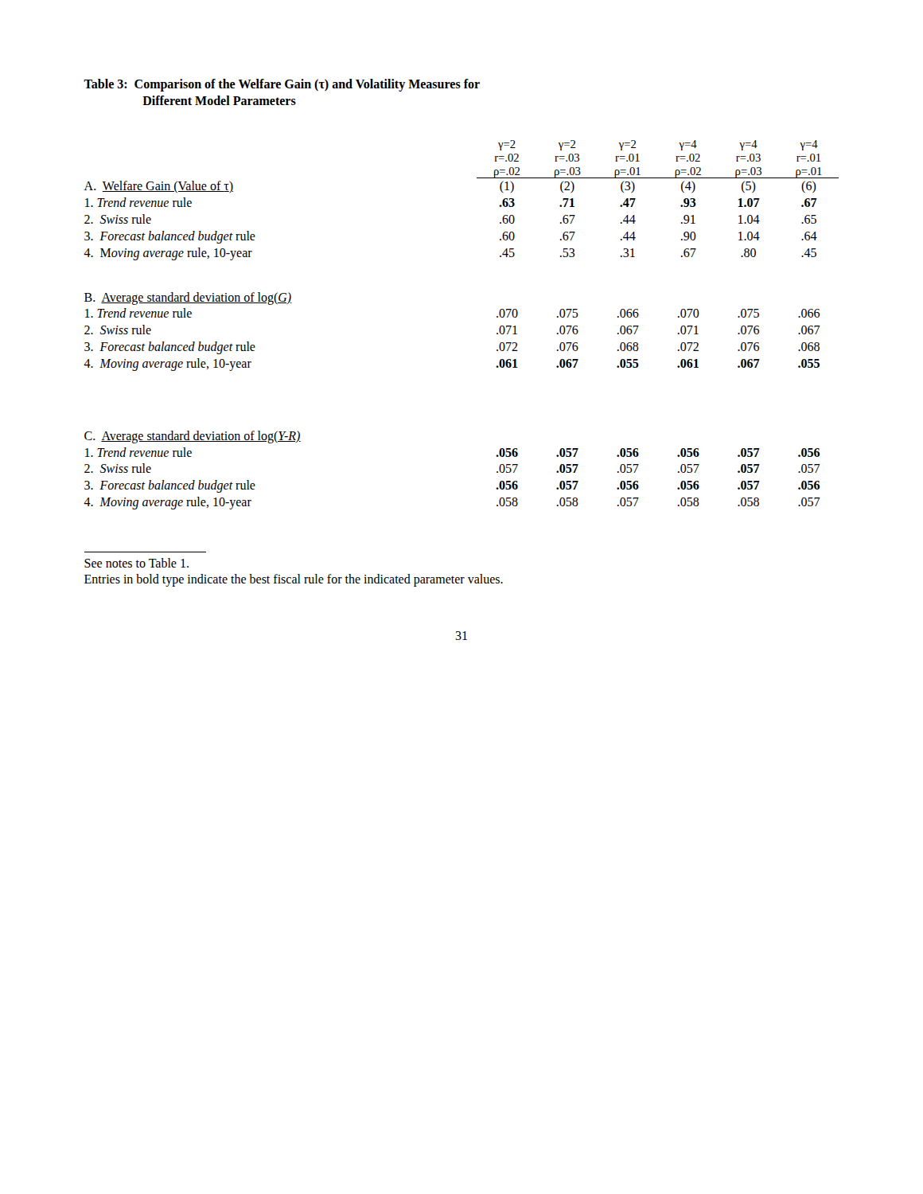Table 3: Comparison of the Welfare Gain (τ) and Volatility Measures for Different Model Parameters
| | γ =2 | γ =2 | γ =2 | γ =4 | γ =4 | γ =4 |
| | r=.02 | r=.03 | r=.01 | r=.02 | r=.03 | r=.01 |
| | ρ =.02 | ρ =.03 | ρ =.01 | ρ =.02 | ρ =.03 | ρ =.01 |
| A. Welfare Gain (Value of τ ) | (1) | (2) | (3) | (4) | (5) | (6) |
| 1. Trend revenue rule | .63 | .71 | .47 | .93 | 1.07 | .67 |
| 2. Swiss rule | .60 | .67 | .44 | .91 | 1.04 | .65 |
| 3. Forecast balanced budget rule | .60 | .67 | .44 | .90 | 1.04 | .64 |
| 4. M oving average rule, 10-year | .45 | .53 | .31 | .67 | .80 | .45 |
| B. Average standard deviation of log( G) | | | | | | |
| 1. Trend revenue rule | .070 | .075 | .066 | .070 | .075 | .066 |
| 2. Swiss rule | .071 | .076 | .067 | .071 | .076 | .067 |
| 3. Forecast balanced budget rule | .072 | .076 | .068 | .072 | .076 | .068 |
| 4. Moving average rule, 10-year | .061 | .067 | .055 | .061 | .067 | .055 |
| C. Average standard deviation of log( Y-R) | | | | | | |
| 1. Trend revenue rule | .056 | .057 | .056 | .056 | .057 | .056 |
| 2. Swiss rule | .057 | .057 | .057 | .057 | .057 | .057 |
| 3. Forecast balanced budget rule | .056 | .057 | .056 | .056 | .057 | .056 |
| 4. Moving average rule, 10-year | .058 | .058 | .057 | .058 | .058 | .057 |
See notes to Table 1.
Entries in bold type indicate the best fiscal rule for the indicated parameter values.
31